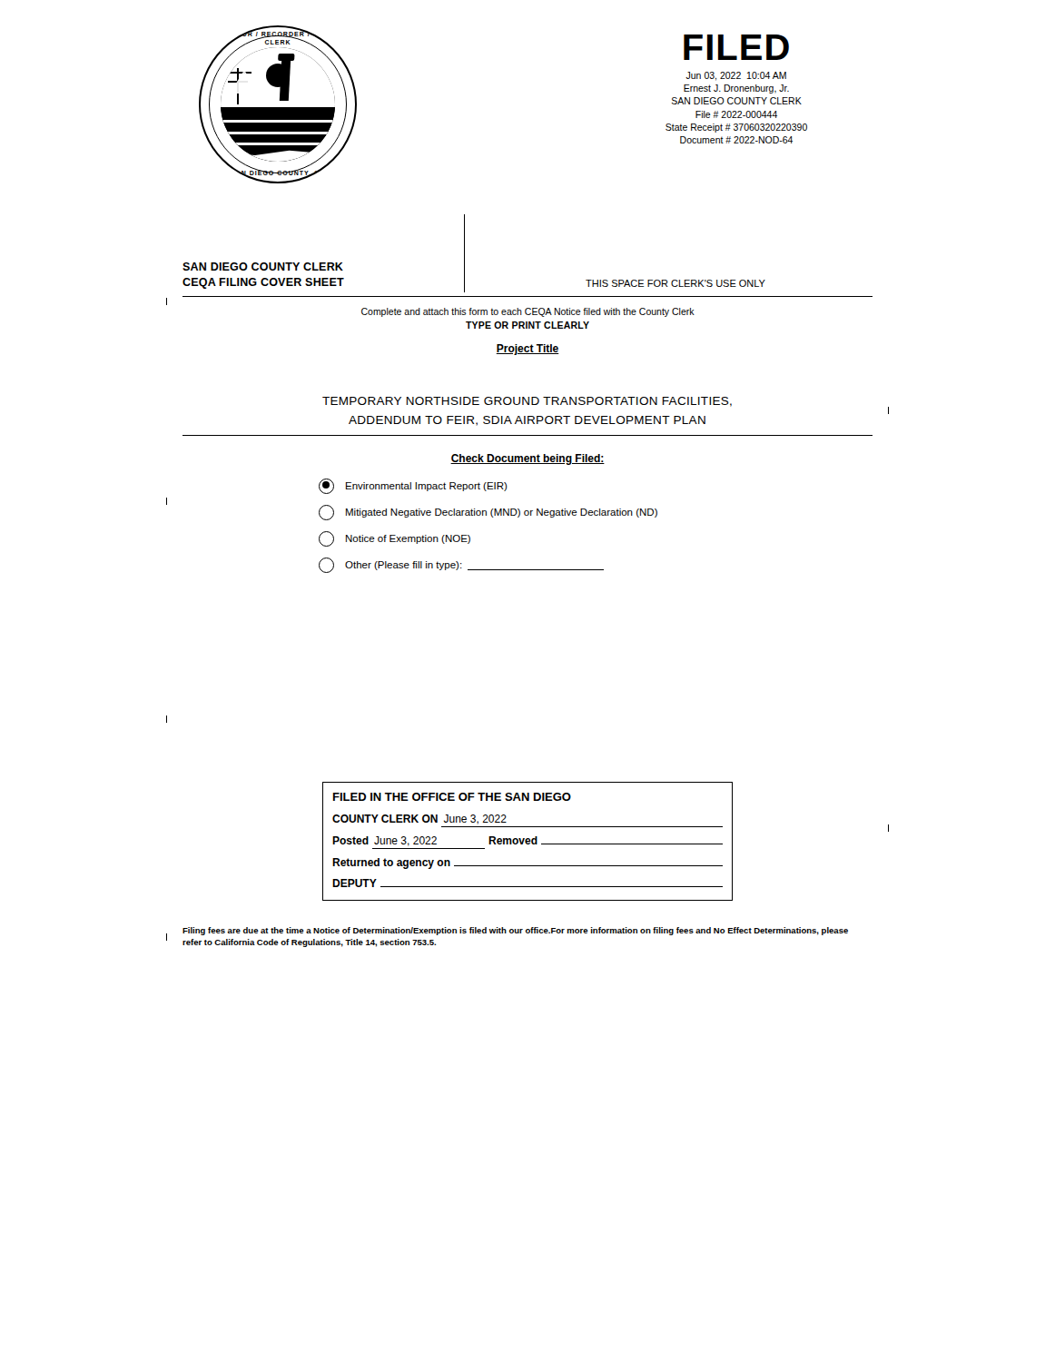ASSESSOR / RECORDER / COUNTY CLERK
SAN DIEGO COUNTY, CA
FILED
Jun 03, 2022 10:04 AM
Ernest J. Dronenburg, Jr.
SAN DIEGO COUNTY CLERK
File # 2022-000444
State Receipt # 37060320220390
Document # 2022-NOD-64
SAN DIEGO COUNTY CLERK
CEQA FILING COVER SHEET
THIS SPACE FOR CLERK'S USE ONLY
Complete and attach this form to each CEQA Notice filed with the County Clerk
TYPE OR PRINT CLEARLY
Project Title
TEMPORARY NORTHSIDE GROUND TRANSPORTATION FACILITIES,
ADDENDUM TO FEIR, SDIA AIRPORT DEVELOPMENT PLAN
Check Document being Filed:
Environmental Impact Report (EIR)
Mitigated Negative Declaration (MND) or Negative Declaration (ND)
Notice of Exemption (NOE)
Other (Please fill in type):
FILED IN THE OFFICE OF THE SAN DIEGO
COUNTY CLERK ON June 3, 2022
Posted June 3, 2022 Removed
Returned to agency on
DEPUTY
Filing fees are due at the time a Notice of Determination/Exemption is filed with our office.For more information on filing fees and No Effect Determinations, please refer to California Code of Regulations, Title 14, section 753.5.